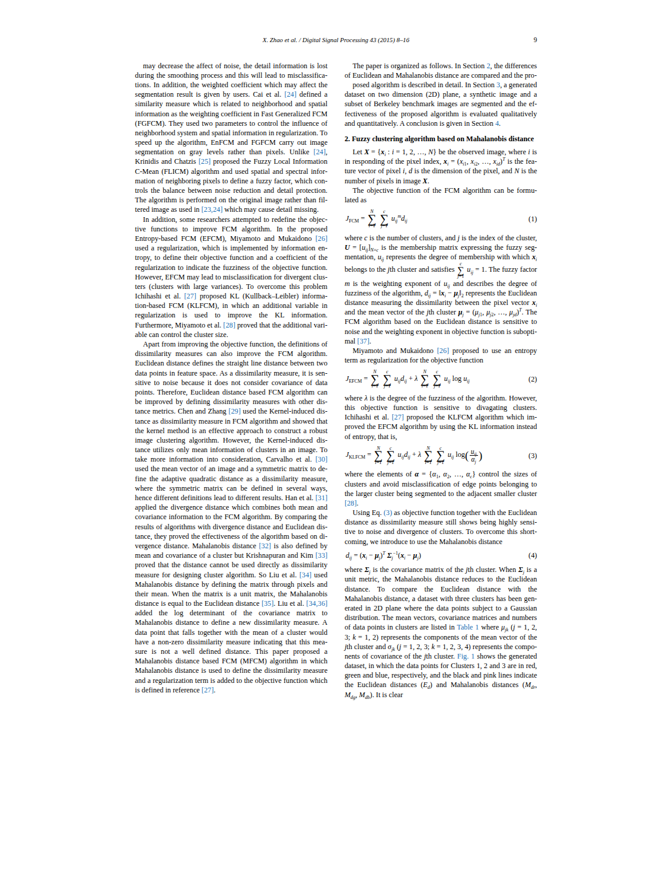X. Zhao et al. / Digital Signal Processing 43 (2015) 8–16 9
may decrease the affect of noise, the detail information is lost during the smoothing process and this will lead to misclassifications. In addition, the weighted coefficient which may affect the segmentation result is given by users. Cai et al. [24] defined a similarity measure which is related to neighborhood and spatial information as the weighting coefficient in Fast Generalized FCM (FGFCM). They used two parameters to control the influence of neighborhood system and spatial information in regularization. To speed up the algorithm, EnFCM and FGFCM carry out image segmentation on gray levels rather than pixels. Unlike [24], Krinidis and Chatzis [25] proposed the Fuzzy Local Information C-Mean (FLICM) algorithm and used spatial and spectral information of neighboring pixels to define a fuzzy factor, which controls the balance between noise reduction and detail protection. The algorithm is performed on the original image rather than filtered image as used in [23,24] which may cause detail missing.
In addition, some researchers attempted to redefine the objective functions to improve FCM algorithm. In the proposed Entropy-based FCM (EFCM), Miyamoto and Mukaidono [26] used a regularization, which is implemented by information entropy, to define their objective function and a coefficient of the regularization to indicate the fuzziness of the objective function. However, EFCM may lead to misclassification for divergent clusters (clusters with large variances). To overcome this problem Ichihashi et al. [27] proposed KL (Kullback–Leibler) information-based FCM (KLFCM), in which an additional variable in regularization is used to improve the KL information. Furthermore, Miyamoto et al. [28] proved that the additional variable can control the cluster size.
Apart from improving the objective function, the definitions of dissimilarity measures can also improve the FCM algorithm. Euclidean distance defines the straight line distance between two data points in feature space. As a dissimilarity measure, it is sensitive to noise because it does not consider covariance of data points. Therefore, Euclidean distance based FCM algorithm can be improved by defining dissimilarity measures with other distance metrics. Chen and Zhang [29] used the Kernel-induced distance as dissimilarity measure in FCM algorithm and showed that the kernel method is an effective approach to construct a robust image clustering algorithm. However, the Kernel-induced distance utilizes only mean information of clusters in an image. To take more information into consideration, Carvalho et al. [30] used the mean vector of an image and a symmetric matrix to define the adaptive quadratic distance as a dissimilarity measure, where the symmetric matrix can be defined in several ways, hence different definitions lead to different results. Han et al. [31] applied the divergence distance which combines both mean and covariance information to the FCM algorithm. By comparing the results of algorithms with divergence distance and Euclidean distance, they proved the effectiveness of the algorithm based on divergence distance. Mahalanobis distance [32] is also defined by mean and covariance of a cluster but Krishnapuran and Kim [33] proved that the distance cannot be used directly as dissimilarity measure for designing cluster algorithm. So Liu et al. [34] used Mahalanobis distance by defining the matrix through pixels and their mean. When the matrix is a unit matrix, the Mahalanobis distance is equal to the Euclidean distance [35]. Liu et al. [34,36] added the log determinant of the covariance matrix to Mahalanobis distance to define a new dissimilarity measure. A data point that falls together with the mean of a cluster would have a non-zero dissimilarity measure indicating that this measure is not a well defined distance. This paper proposed a Mahalanobis distance based FCM (MFCM) algorithm in which Mahalanobis distance is used to define the dissimilarity measure and a regularization term is added to the objective function which is defined in reference [27].
The paper is organized as follows. In Section 2, the differences of Euclidean and Mahalanobis distance are compared and the pro-
posed algorithm is described in detail. In Section 3, a generated dataset on two dimension (2D) plane, a synthetic image and a subset of Berkeley benchmark images are segmented and the effectiveness of the proposed algorithm is evaluated qualitatively and quantitatively. A conclusion is given in Section 4.
2. Fuzzy clustering algorithm based on Mahalanobis distance
Let X = {xi : i = 1, 2, …, N} be the observed image, where i is in responding of the pixel index, xi = (xi1, xi2, …, xid)T is the feature vector of pixel i, d is the dimension of the pixel, and N is the number of pixels in image X.
The objective function of the FCM algorithm can be formulated as
JFCM = N∑i=1 c∑j=1 uijmdij (1)
where c is the number of clusters, and j is the index of the cluster, U = [uij]N×c is the membership matrix expressing the fuzzy segmentation, uij represents the degree of membership with which xi belongs to the jth cluster and satisfies c∑j=1 uij = 1. The fuzzy factor m is the weighting exponent of uij and describes the degree of fuzziness of the algorithm, dij = ‖xi − μj‖2 represents the Euclidean distance measuring the dissimilarity between the pixel vector xi and the mean vector of the jth cluster μj = (μj1, μj2, …, μjd)T. The FCM algorithm based on the Euclidean distance is sensitive to noise and the weighting exponent in objective function is suboptimal [37].
Miyamoto and Mukaidono [26] proposed to use an entropy term as regularization for the objective function
JEFCM = N∑i=1 c∑j=1 uijdij + λ N∑i=1 c∑j=1 uij log uij (2)
where λ is the degree of the fuzziness of the algorithm. However, this objective function is sensitive to divagating clusters. Ichihashi et al. [27] proposed the KLFCM algorithm which improved the EFCM algorithm by using the KL information instead of entropy, that is,
JKLFCM = N∑i=1 c∑j=1 uijdij + λ N∑i=1 c∑j=1 uij log(uij αj) (3)
where the elements of α = {α1, α2, …, αc} control the sizes of clusters and avoid misclassification of edge points belonging to the larger cluster being segmented to the adjacent smaller cluster [28].
Using Eq. (3) as objective function together with the Euclidean distance as dissimilarity measure still shows being highly sensitive to noise and divergence of clusters. To overcome this shortcoming, we introduce to use the Mahalanobis distance
dij = (xi − μj)T Σj−1(xi − μj) (4)
where Σj is the covariance matrix of the jth cluster. When Σj is a unit metric, the Mahalanobis distance reduces to the Euclidean distance. To compare the Euclidean distance with the Mahalanobis distance, a dataset with three clusters has been generated in 2D plane where the data points subject to a Gaussian distribution. The mean vectors, covariance matrices and numbers of data points in clusters are listed in Table 1 where μjk (j = 1, 2, 3; k = 1, 2) represents the components of the mean vector of the jth cluster and σjk (j = 1, 2, 3; k = 1, 2, 3, 4) represents the components of covariance of the jth cluster. Fig. 1 shows the generated dataset, in which the data points for Clusters 1, 2 and 3 are in red, green and blue, respectively, and the black and pink lines indicate the Euclidean distances (Ed) and Mahalanobis distances (Mdr, Mdg, Mdb). It is clear